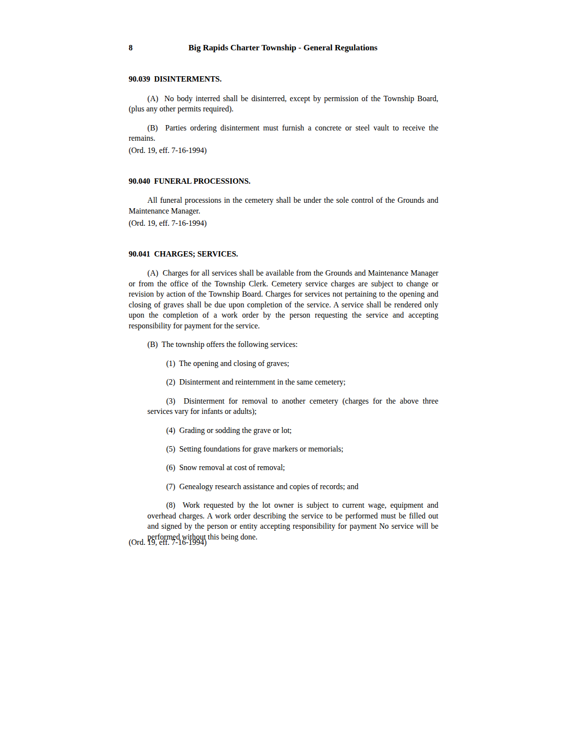8
Big Rapids Charter Township - General Regulations
90.039 DISINTERMENTS.
(A) No body interred shall be disinterred, except by permission of the Township Board, (plus any other permits required).
(B) Parties ordering disinterment must furnish a concrete or steel vault to receive the remains.
(Ord. 19, eff. 7-16-1994)
90.040 FUNERAL PROCESSIONS.
All funeral processions in the cemetery shall be under the sole control of the Grounds and Maintenance Manager.
(Ord. 19, eff. 7-16-1994)
90.041 CHARGES; SERVICES.
(A) Charges for all services shall be available from the Grounds and Maintenance Manager or from the office of the Township Clerk. Cemetery service charges are subject to change or revision by action of the Township Board. Charges for services not pertaining to the opening and closing of graves shall be due upon completion of the service. A service shall be rendered only upon the completion of a work order by the person requesting the service and accepting responsibility for payment for the service.
(B) The township offers the following services:
(1) The opening and closing of graves;
(2) Disinterment and reinternment in the same cemetery;
(3) Disinterment for removal to another cemetery (charges for the above three services vary for infants or adults);
(4) Grading or sodding the grave or lot;
(5) Setting foundations for grave markers or memorials;
(6) Snow removal at cost of removal;
(7) Genealogy research assistance and copies of records; and
(8) Work requested by the lot owner is subject to current wage, equipment and overhead charges. A work order describing the service to be performed must be filled out and signed by the person or entity accepting responsibility for payment No service will be performed without this being done.
(Ord. 19, eff. 7-16-1994)